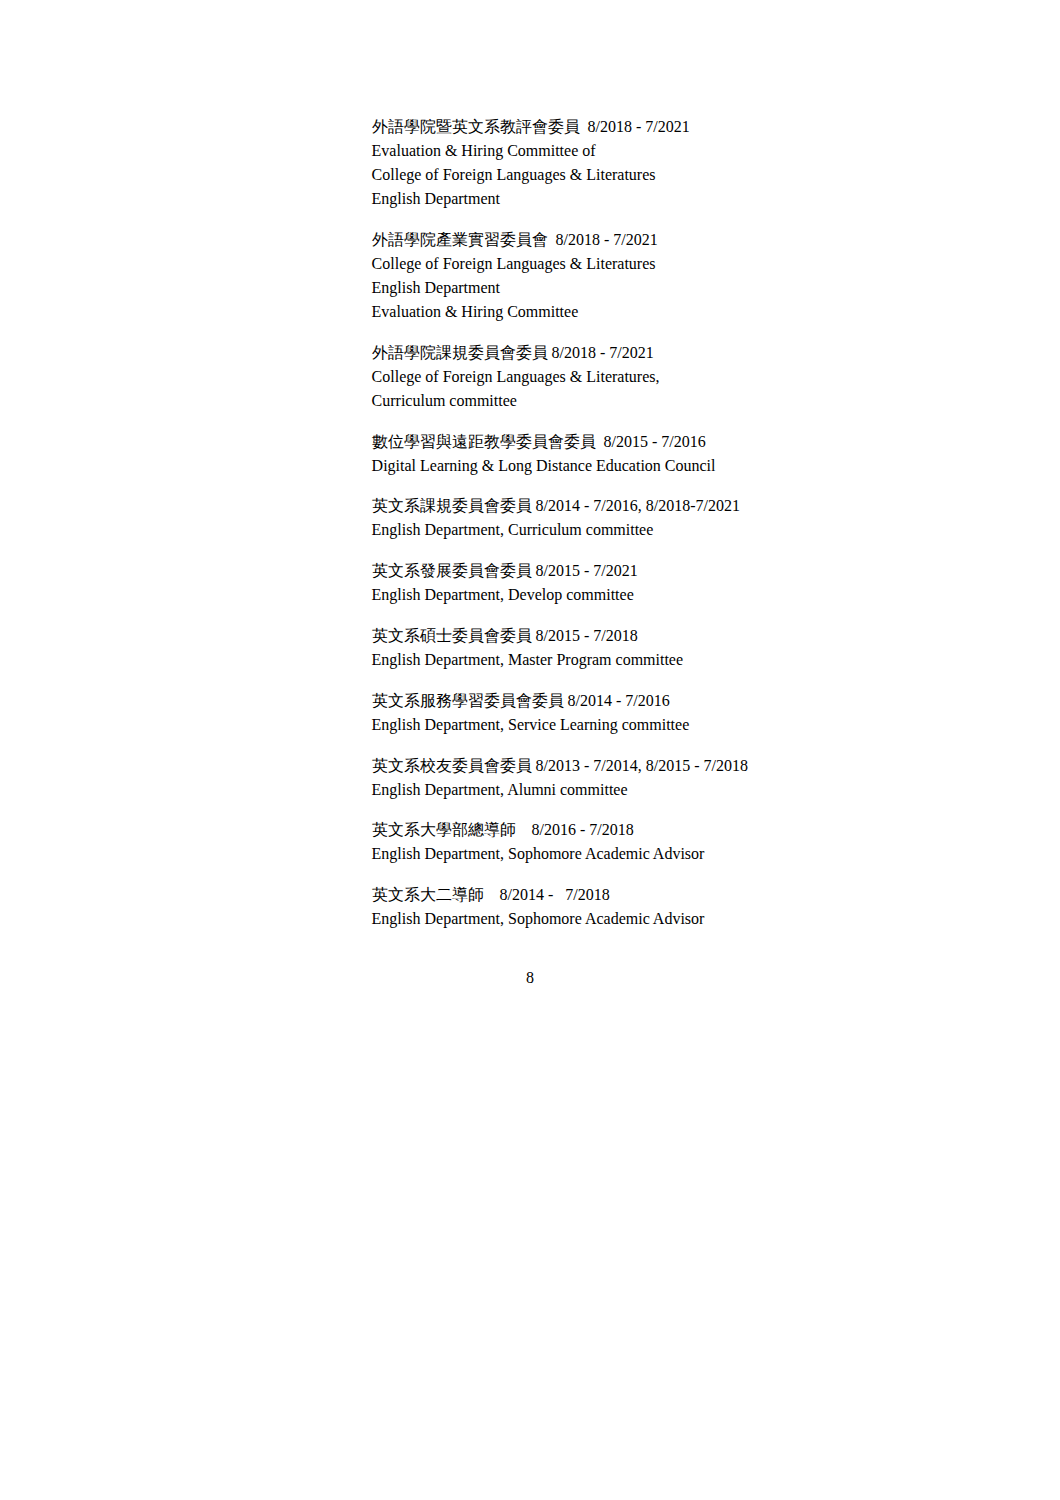外語學院暨英文系教評會委員 8/2018 - 7/2021
Evaluation & Hiring Committee of
College of Foreign Languages & Literatures
English Department
外語學院產業實習委員會 8/2018 - 7/2021
College of Foreign Languages & Literatures
English Department
Evaluation & Hiring Committee
外語學院課規委員會委員 8/2018 - 7/2021
College of Foreign Languages & Literatures,
Curriculum committee
數位學習與遠距教學委員會委員 8/2015 - 7/2016
Digital Learning & Long Distance Education Council
英文系課規委員會委員 8/2014 - 7/2016, 8/2018-7/2021
English Department, Curriculum committee
英文系發展委員會委員 8/2015 - 7/2021
English Department, Develop committee
英文系碩士委員會委員 8/2015 - 7/2018
English Department, Master Program committee
英文系服務學習委員會委員 8/2014 - 7/2016
English Department, Service Learning committee
英文系校友委員會委員 8/2013 - 7/2014, 8/2015 - 7/2018
English Department, Alumni committee
英文系大學部總導師 8/2016 - 7/2018
English Department, Sophomore Academic Advisor
英文系大二導師 8/2014 - 7/2018
English Department, Sophomore Academic Advisor
8